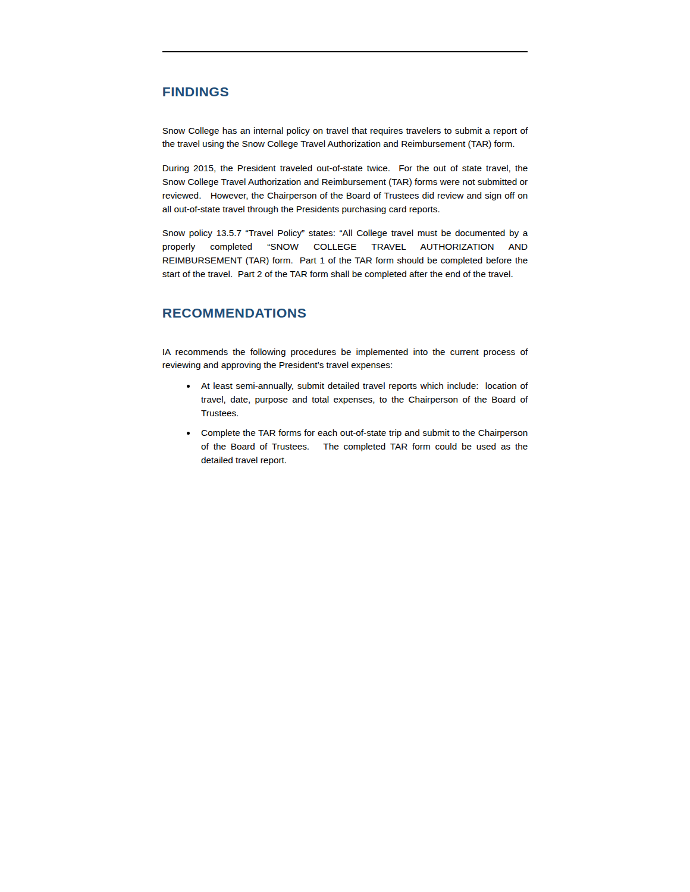FINDINGS
Snow College has an internal policy on travel that requires travelers to submit a report of the travel using the Snow College Travel Authorization and Reimbursement (TAR) form.
During 2015, the President traveled out-of-state twice. For the out of state travel, the Snow College Travel Authorization and Reimbursement (TAR) forms were not submitted or reviewed. However, the Chairperson of the Board of Trustees did review and sign off on all out-of-state travel through the Presidents purchasing card reports.
Snow policy 13.5.7 “Travel Policy” states: “All College travel must be documented by a properly completed “SNOW COLLEGE TRAVEL AUTHORIZATION AND REIMBURSEMENT (TAR) form. Part 1 of the TAR form should be completed before the start of the travel. Part 2 of the TAR form shall be completed after the end of the travel.
RECOMMENDATIONS
IA recommends the following procedures be implemented into the current process of reviewing and approving the President’s travel expenses:
At least semi-annually, submit detailed travel reports which include: location of travel, date, purpose and total expenses, to the Chairperson of the Board of Trustees.
Complete the TAR forms for each out-of-state trip and submit to the Chairperson of the Board of Trustees. The completed TAR form could be used as the detailed travel report.